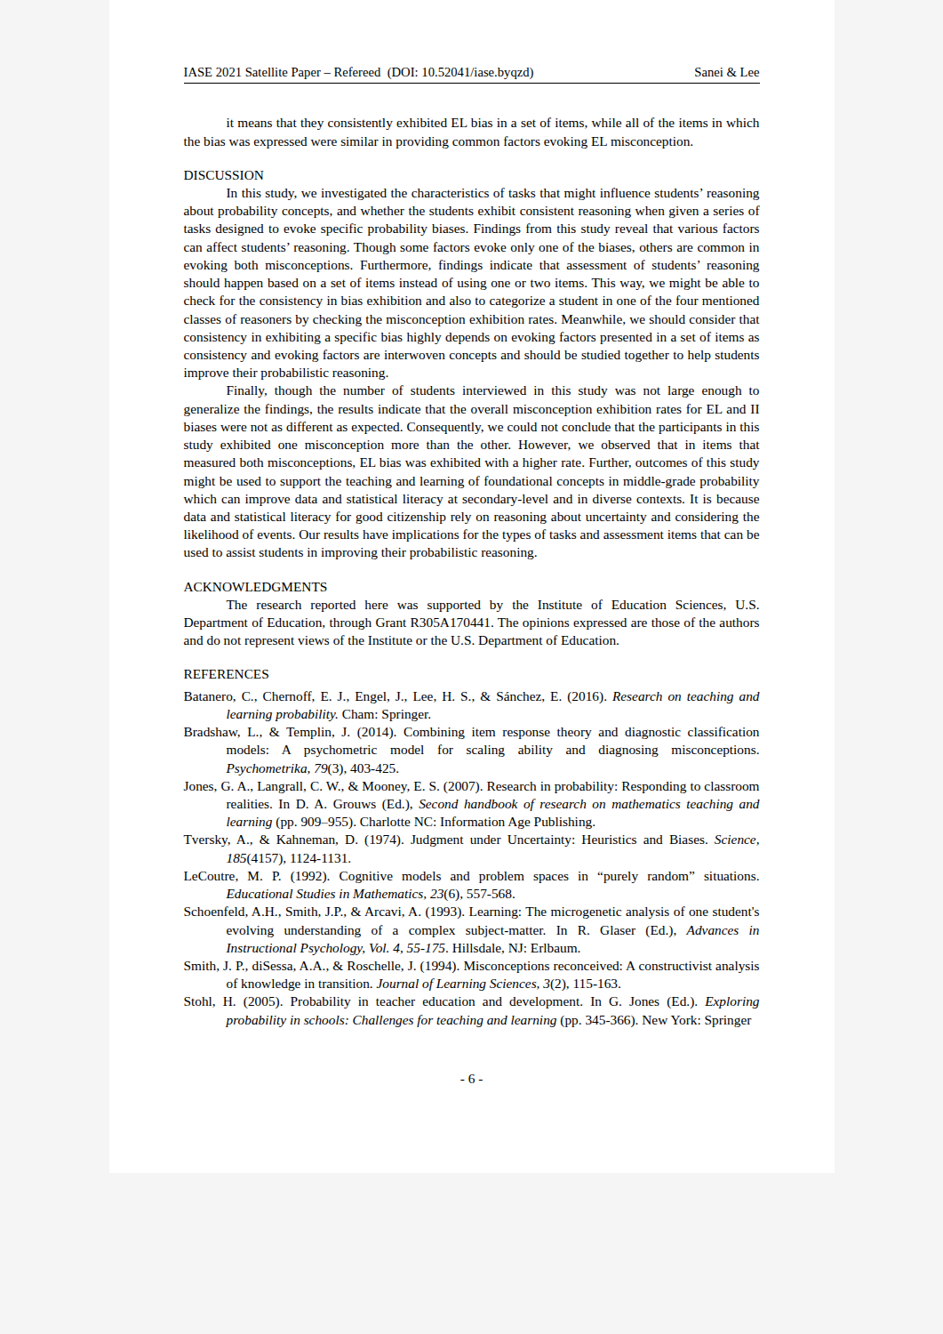IASE 2021 Satellite Paper – Refereed (DOI: 10.52041/iase.byqzd) Sanei & Lee
it means that they consistently exhibited EL bias in a set of items, while all of the items in which the bias was expressed were similar in providing common factors evoking EL misconception.
Discussion
In this study, we investigated the characteristics of tasks that might influence students’ reasoning about probability concepts, and whether the students exhibit consistent reasoning when given a series of tasks designed to evoke specific probability biases. Findings from this study reveal that various factors can affect students’ reasoning. Though some factors evoke only one of the biases, others are common in evoking both misconceptions. Furthermore, findings indicate that assessment of students’ reasoning should happen based on a set of items instead of using one or two items. This way, we might be able to check for the consistency in bias exhibition and also to categorize a student in one of the four mentioned classes of reasoners by checking the misconception exhibition rates. Meanwhile, we should consider that consistency in exhibiting a specific bias highly depends on evoking factors presented in a set of items as consistency and evoking factors are interwoven concepts and should be studied together to help students improve their probabilistic reasoning.
Finally, though the number of students interviewed in this study was not large enough to generalize the findings, the results indicate that the overall misconception exhibition rates for EL and II biases were not as different as expected. Consequently, we could not conclude that the participants in this study exhibited one misconception more than the other. However, we observed that in items that measured both misconceptions, EL bias was exhibited with a higher rate. Further, outcomes of this study might be used to support the teaching and learning of foundational concepts in middle-grade probability which can improve data and statistical literacy at secondary-level and in diverse contexts. It is because data and statistical literacy for good citizenship rely on reasoning about uncertainty and considering the likelihood of events. Our results have implications for the types of tasks and assessment items that can be used to assist students in improving their probabilistic reasoning.
Acknowledgments
The research reported here was supported by the Institute of Education Sciences, U.S. Department of Education, through Grant R305A170441. The opinions expressed are those of the authors and do not represent views of the Institute or the U.S. Department of Education.
References
Batanero, C., Chernoff, E. J., Engel, J., Lee, H. S., & Sánchez, E. (2016). Research on teaching and learning probability. Cham: Springer.
Bradshaw, L., & Templin, J. (2014). Combining item response theory and diagnostic classification models: A psychometric model for scaling ability and diagnosing misconceptions. Psychometrika, 79(3), 403-425.
Jones, G. A., Langrall, C. W., & Mooney, E. S. (2007). Research in probability: Responding to classroom realities. In D. A. Grouws (Ed.), Second handbook of research on mathematics teaching and learning (pp. 909–955). Charlotte NC: Information Age Publishing.
Tversky, A., & Kahneman, D. (1974). Judgment under Uncertainty: Heuristics and Biases. Science, 185(4157), 1124-1131.
LeCoutre, M. P. (1992). Cognitive models and problem spaces in “purely random” situations. Educational Studies in Mathematics, 23(6), 557-568.
Schoenfeld, A.H., Smith, J.P., & Arcavi, A. (1993). Learning: The microgenetic analysis of one student's evolving understanding of a complex subject-matter. In R. Glaser (Ed.), Advances in Instructional Psychology, Vol. 4, 55-175. Hillsdale, NJ: Erlbaum.
Smith, J. P., diSessa, A.A., & Roschelle, J. (1994). Misconceptions reconceived: A constructivist analysis of knowledge in transition. Journal of Learning Sciences, 3(2), 115-163.
Stohl, H. (2005). Probability in teacher education and development. In G. Jones (Ed.). Exploring probability in schools: Challenges for teaching and learning (pp. 345-366). New York: Springer
- 6 -